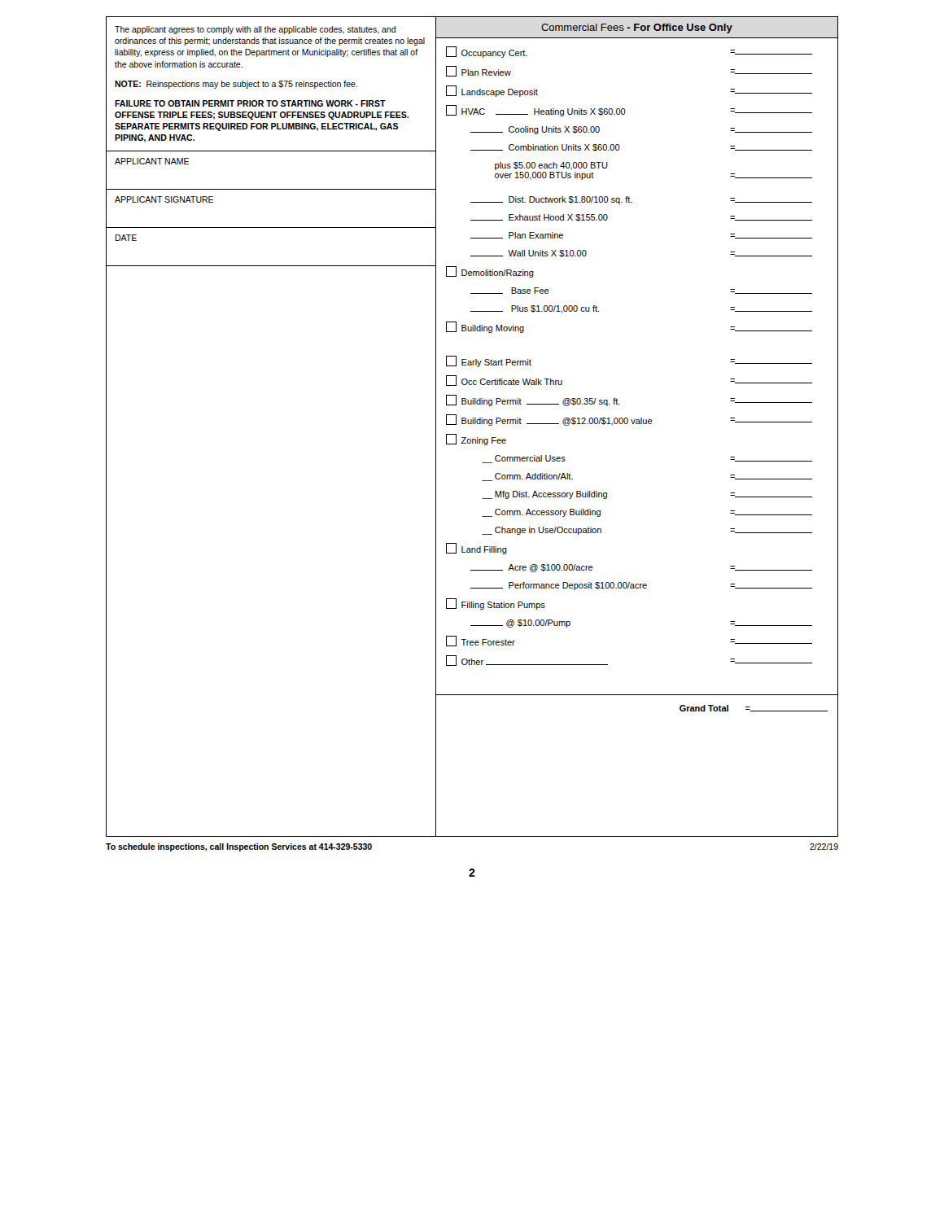| The applicant agrees to comply with all the applicable codes, statutes, and ordinances of this permit; understands that issuance of the permit creates no legal liability, express or implied, on the Department or Municipality; certifies that all of the above information is accurate. NOTE: Reinspections may be subject to a $75 reinspection fee. FAILURE TO OBTAIN PERMIT PRIOR TO STARTING WORK - FIRST OFFENSE TRIPLE FEES; SUBSEQUENT OFFENSES QUADRUPLE FEES. SEPARATE PERMITS REQUIRED FOR PLUMBING, ELECTRICAL, GAS PIPING, AND HVAC. APPLICANT NAME APPLICANT SIGNATURE DATE | Commercial Fees - For Office Use Only Occupancy Cert. = Plan Review = Landscape Deposit = HVAC Heating Units X $60.00 = Cooling Units X $60.00 = Combination Units X $60.00 = plus $5.00 each 40,000 BTU over 150,000 BTUs input = Dist. Ductwork $1.80/100 sq. ft. = Exhaust Hood X $155.00 = Plan Examine = Wall Units X $10.00 = Demolition/Razing Base Fee = Plus $1.00/1,000 cu ft. = Building Moving = Early Start Permit = Occ Certificate Walk Thru = Building Permit @$0.35/ sq. ft. = Building Permit @$12.00/$1,000 value = Zoning Fee __ Commercial Uses = __ Comm. Addition/Alt. = __ Mfg Dist. Accessory Building = __ Comm. Accessory Building = __ Change in Use/Occupation = Land Filling Acre @ $100.00/acre = Performance Deposit $100.00/acre = Filling Station Pumps @ $10.00/Pump = Tree Forester = Other = Grand Total = |
To schedule inspections, call Inspection Services at 414-329-5330
2/22/19
2